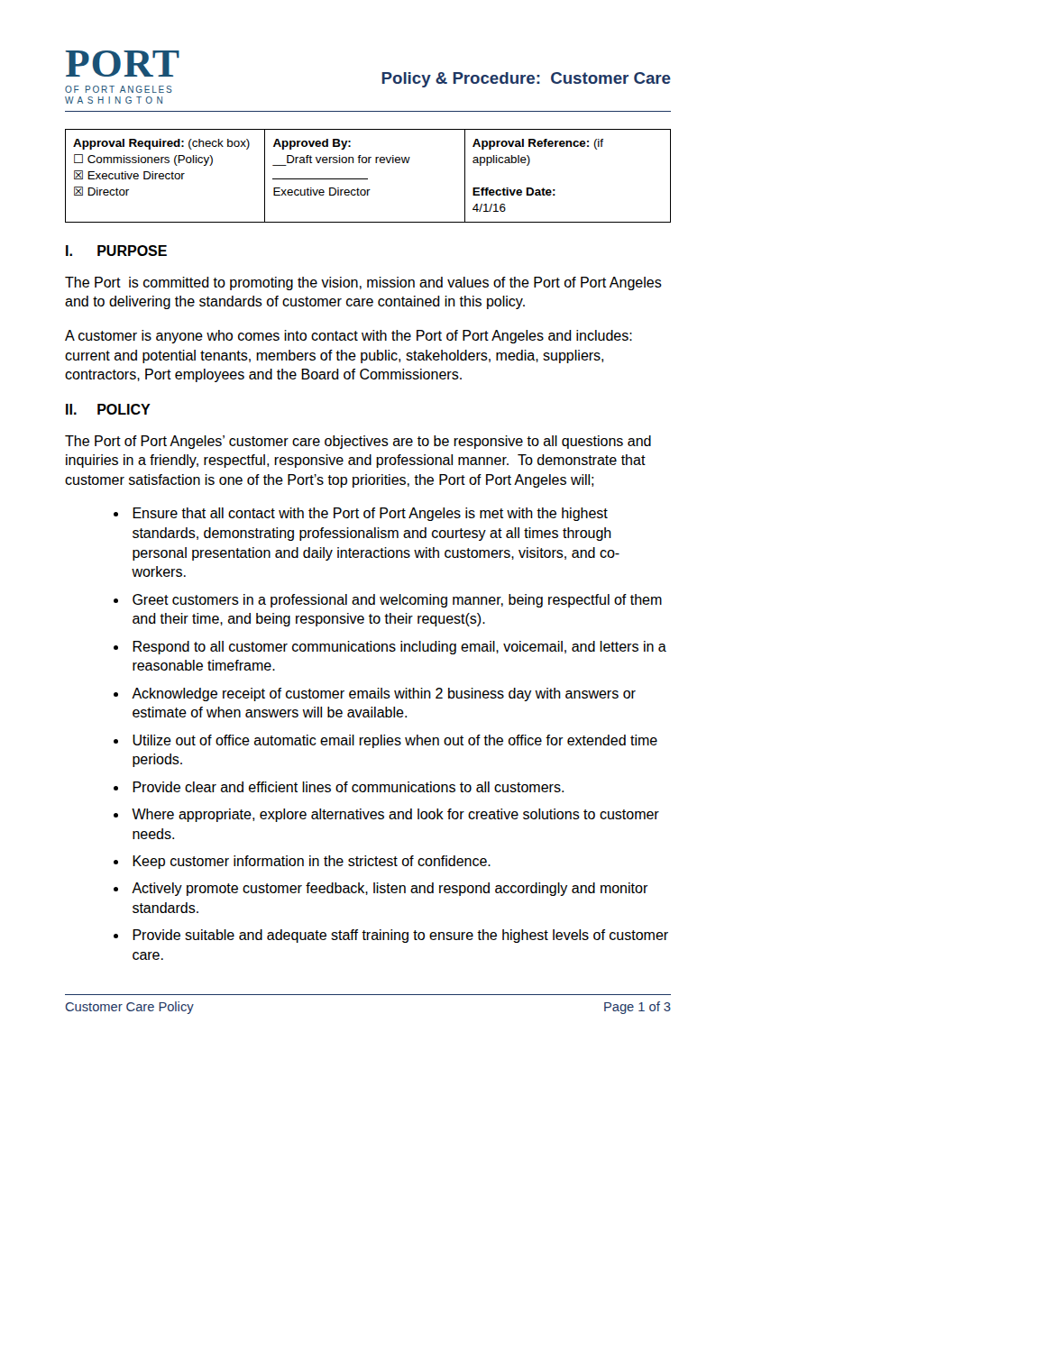PORT OF PORT ANGELES WASHINGTON
Policy & Procedure: Customer Care
| Approval Required: (check box) ☐ Commissioners (Policy) ☒ Executive Director ☒ Director | Approved By: __Draft version for review Executive Director | Approval Reference: (if applicable) Effective Date: 4/1/16 |
I. PURPOSE
The Port is committed to promoting the vision, mission and values of the Port of Port Angeles and to delivering the standards of customer care contained in this policy.
A customer is anyone who comes into contact with the Port of Port Angeles and includes: current and potential tenants, members of the public, stakeholders, media, suppliers, contractors, Port employees and the Board of Commissioners.
II. POLICY
The Port of Port Angeles’ customer care objectives are to be responsive to all questions and inquiries in a friendly, respectful, responsive and professional manner. To demonstrate that customer satisfaction is one of the Port’s top priorities, the Port of Port Angeles will;
Ensure that all contact with the Port of Port Angeles is met with the highest standards, demonstrating professionalism and courtesy at all times through personal presentation and daily interactions with customers, visitors, and co-workers.
Greet customers in a professional and welcoming manner, being respectful of them and their time, and being responsive to their request(s).
Respond to all customer communications including email, voicemail, and letters in a reasonable timeframe.
Acknowledge receipt of customer emails within 2 business day with answers or estimate of when answers will be available.
Utilize out of office automatic email replies when out of the office for extended time periods.
Provide clear and efficient lines of communications to all customers.
Where appropriate, explore alternatives and look for creative solutions to customer needs.
Keep customer information in the strictest of confidence.
Actively promote customer feedback, listen and respond accordingly and monitor standards.
Provide suitable and adequate staff training to ensure the highest levels of customer care.
Customer Care Policy Page 1 of 3